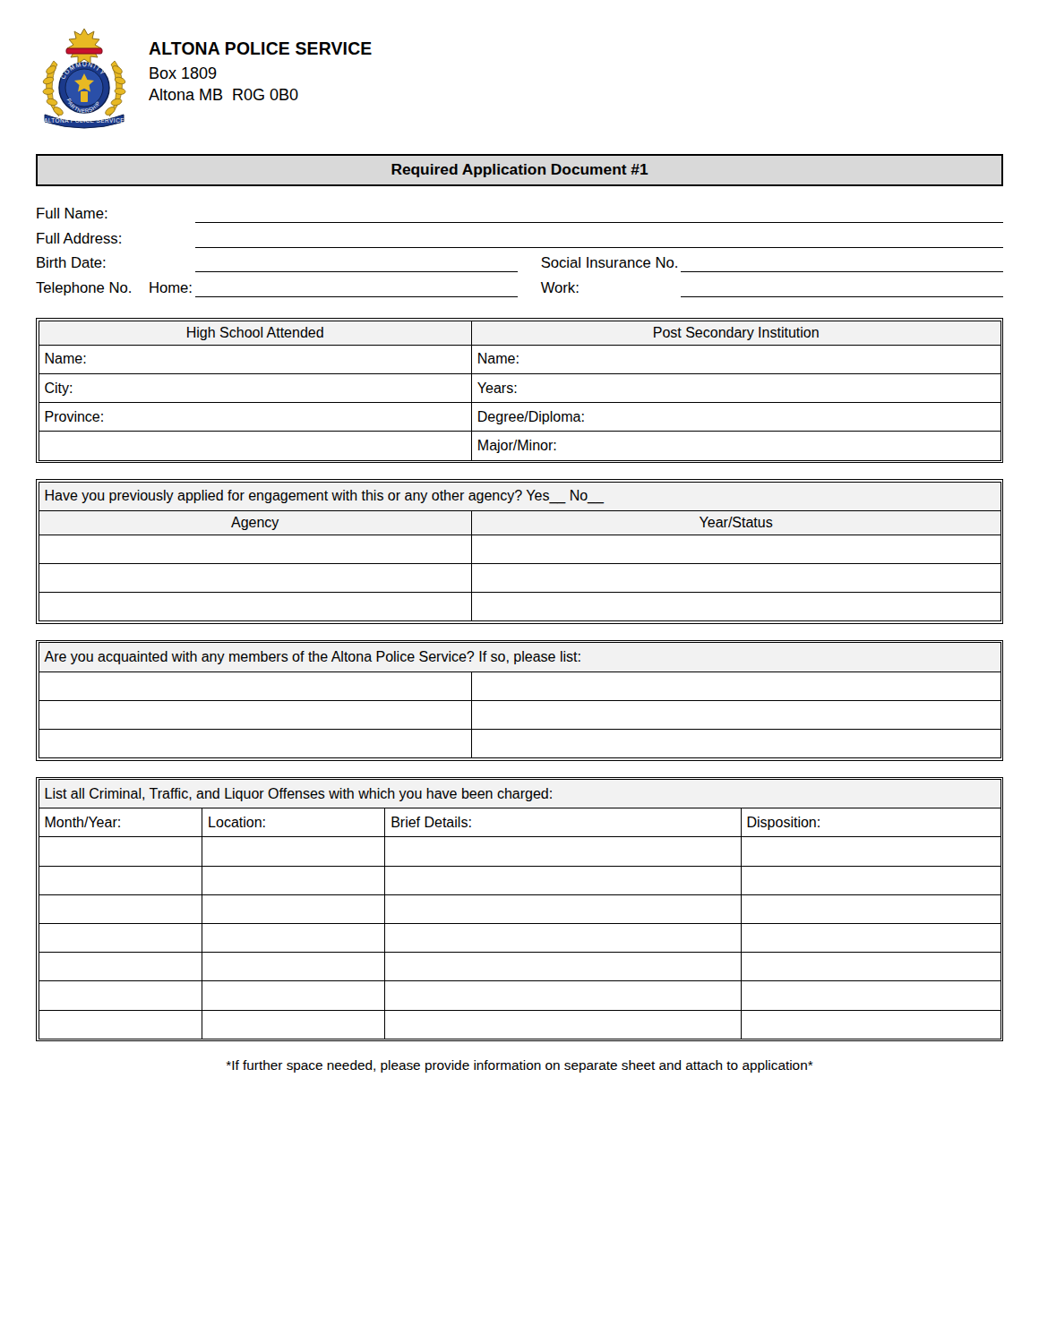Altona Police Service crest COMMUNITY PARTNERSHIP ALTONA POLICE SERVICE
ALTONA POLICE SERVICE
Box 1809
Altona MB R0G 0B0
Required Application Document #1
| Full Name: | |
| Full Address: | |
| Birth Date: | | Social Insurance No. | |
| Telephone No. Home: | | Work: | |
| High School Attended | Post Secondary Institution |
| --- | --- |
| Name: | Name: |
| City: | Years: |
| Province: | Degree/Diploma: |
| | Major/Minor: |
| Have you previously applied for engagement with this or any other agency? Yes__ No__ |
| Agency | Year/Status |
| Are you acquainted with any members of the Altona Police Service? If so, please list: |
| List all Criminal, Traffic, and Liquor Offenses with which you have been charged: |
| Month/Year: | Location: | Brief Details: | Disposition: |
*If further space needed, please provide information on separate sheet and attach to application*